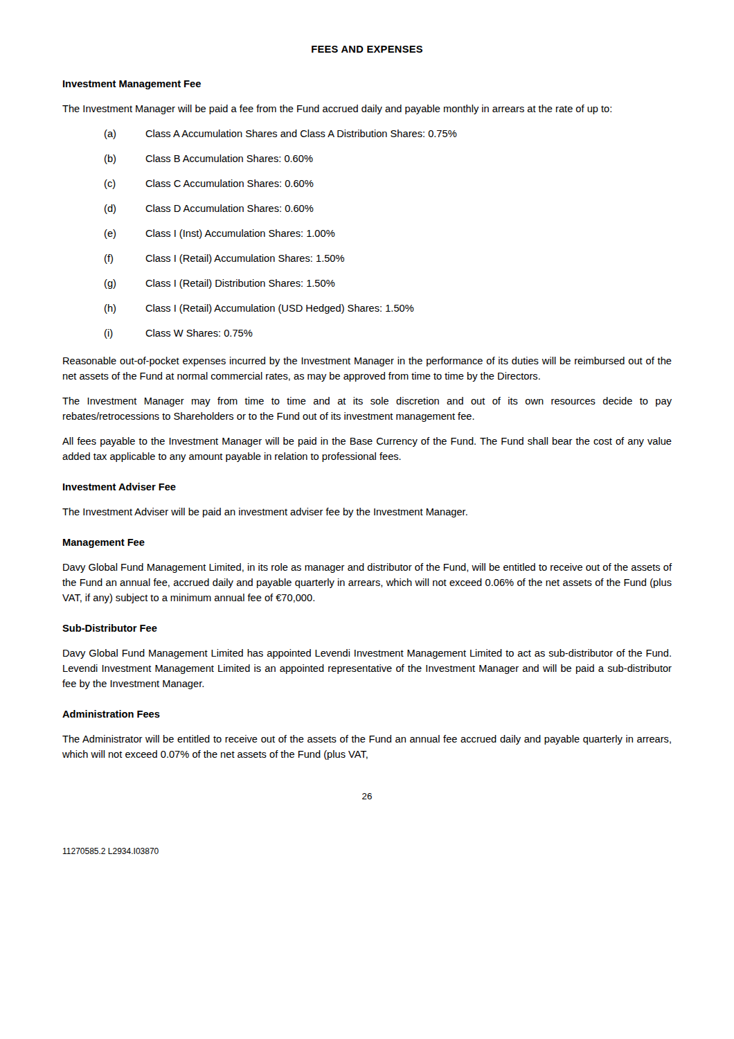FEES AND EXPENSES
Investment Management Fee
The Investment Manager will be paid a fee from the Fund accrued daily and payable monthly in arrears at the rate of up to:
(a) Class A Accumulation Shares and Class A Distribution Shares: 0.75%
(b) Class B Accumulation Shares: 0.60%
(c) Class C Accumulation Shares: 0.60%
(d) Class D Accumulation Shares: 0.60%
(e) Class I (Inst) Accumulation Shares: 1.00%
(f) Class I (Retail) Accumulation Shares: 1.50%
(g) Class I (Retail) Distribution Shares: 1.50%
(h) Class I (Retail) Accumulation (USD Hedged) Shares: 1.50%
(i) Class W Shares: 0.75%
Reasonable out-of-pocket expenses incurred by the Investment Manager in the performance of its duties will be reimbursed out of the net assets of the Fund at normal commercial rates, as may be approved from time to time by the Directors.
The Investment Manager may from time to time and at its sole discretion and out of its own resources decide to pay rebates/retrocessions to Shareholders or to the Fund out of its investment management fee.
All fees payable to the Investment Manager will be paid in the Base Currency of the Fund. The Fund shall bear the cost of any value added tax applicable to any amount payable in relation to professional fees.
Investment Adviser Fee
The Investment Adviser will be paid an investment adviser fee by the Investment Manager.
Management Fee
Davy Global Fund Management Limited, in its role as manager and distributor of the Fund, will be entitled to receive out of the assets of the Fund an annual fee, accrued daily and payable quarterly in arrears, which will not exceed 0.06% of the net assets of the Fund (plus VAT, if any) subject to a minimum annual fee of €70,000.
Sub-Distributor Fee
Davy Global Fund Management Limited has appointed Levendi Investment Management Limited to act as sub-distributor of the Fund. Levendi Investment Management Limited is an appointed representative of the Investment Manager and will be paid a sub-distributor fee by the Investment Manager.
Administration Fees
The Administrator will be entitled to receive out of the assets of the Fund an annual fee accrued daily and payable quarterly in arrears, which will not exceed 0.07% of the net assets of the Fund (plus VAT,
26
11270585.2 L2934.I03870